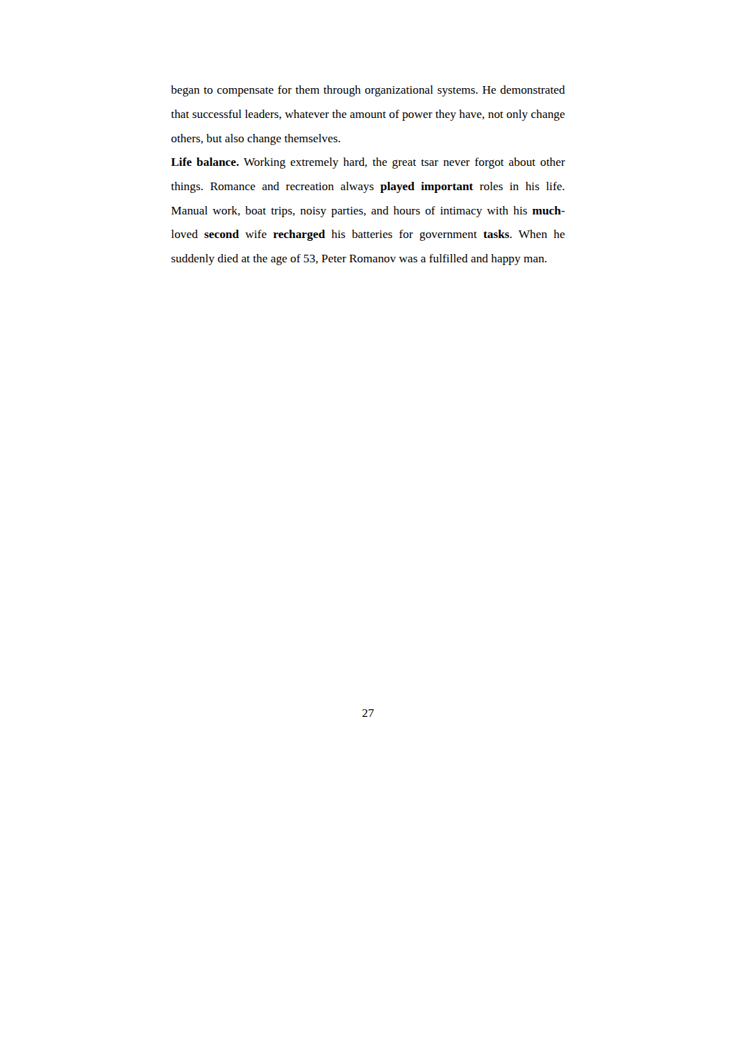began to compensate for them through organizational systems. He demonstrated that successful leaders, whatever the amount of power they have, not only change others, but also change themselves.
Life balance. Working extremely hard, the great tsar never forgot about other things. Romance and recreation always played important roles in his life. Manual work, boat trips, noisy parties, and hours of intimacy with his much-loved second wife recharged his batteries for government tasks. When he suddenly died at the age of 53, Peter Romanov was a fulfilled and happy man.
27